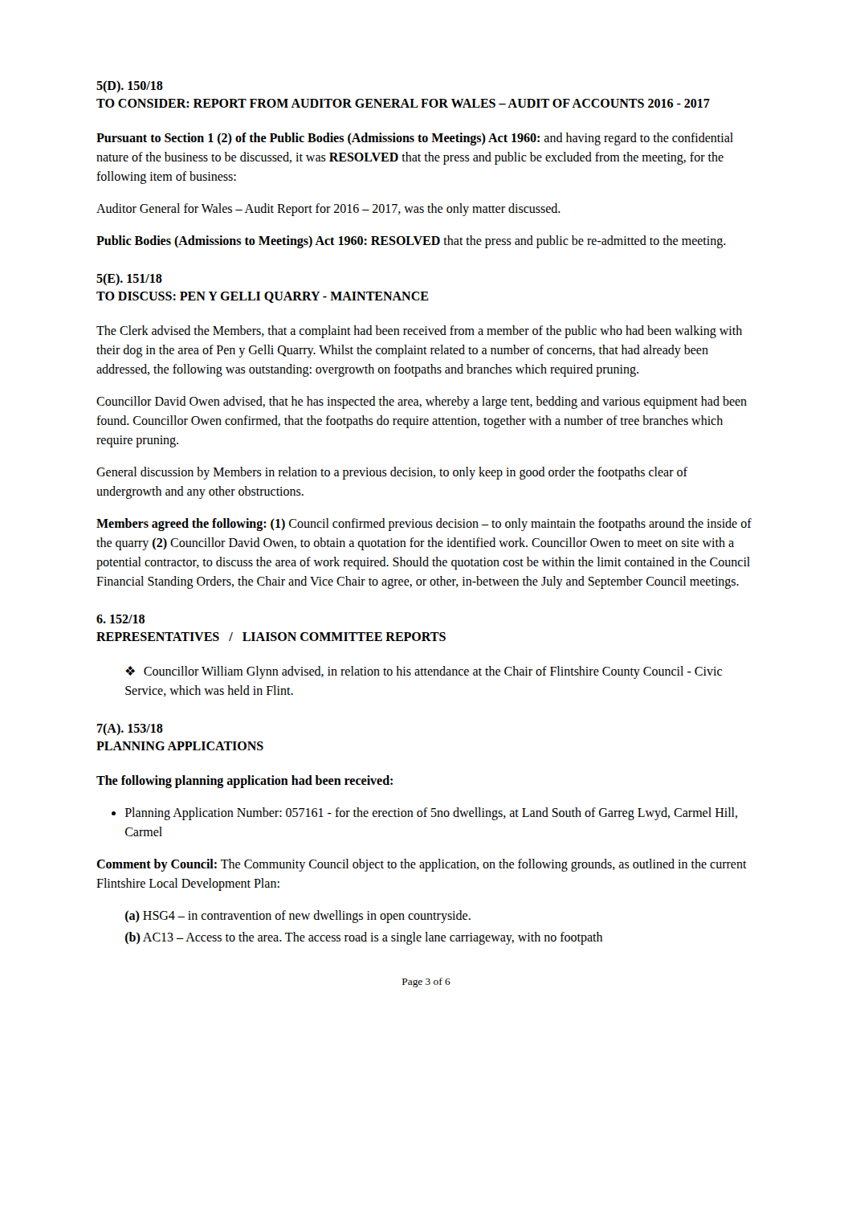5(D). 150/18
TO CONSIDER: REPORT FROM AUDITOR GENERAL FOR WALES – AUDIT OF ACCOUNTS 2016 - 2017
Pursuant to Section 1 (2) of the Public Bodies (Admissions to Meetings) Act 1960: and having regard to the confidential nature of the business to be discussed, it was RESOLVED that the press and public be excluded from the meeting, for the following item of business:
Auditor General for Wales – Audit Report for 2016 – 2017, was the only matter discussed.
Public Bodies (Admissions to Meetings) Act 1960: RESOLVED that the press and public be re-admitted to the meeting.
5(E). 151/18
TO DISCUSS: PEN Y GELLI QUARRY - MAINTENANCE
The Clerk advised the Members, that a complaint had been received from a member of the public who had been walking with their dog in the area of Pen y Gelli Quarry. Whilst the complaint related to a number of concerns, that had already been addressed, the following was outstanding: overgrowth on footpaths and branches which required pruning.
Councillor David Owen advised, that he has inspected the area, whereby a large tent, bedding and various equipment had been found. Councillor Owen confirmed, that the footpaths do require attention, together with a number of tree branches which require pruning.
General discussion by Members in relation to a previous decision, to only keep in good order the footpaths clear of undergrowth and any other obstructions.
Members agreed the following: (1) Council confirmed previous decision – to only maintain the footpaths around the inside of the quarry (2) Councillor David Owen, to obtain a quotation for the identified work. Councillor Owen to meet on site with a potential contractor, to discuss the area of work required. Should the quotation cost be within the limit contained in the Council Financial Standing Orders, the Chair and Vice Chair to agree, or other, in-between the July and September Council meetings.
6. 152/18
REPRESENTATIVES / LIAISON COMMITTEE REPORTS
Councillor William Glynn advised, in relation to his attendance at the Chair of Flintshire County Council - Civic Service, which was held in Flint.
7(A). 153/18
PLANNING APPLICATIONS
The following planning application had been received:
Planning Application Number: 057161 - for the erection of 5no dwellings, at Land South of Garreg Lwyd, Carmel Hill, Carmel
Comment by Council: The Community Council object to the application, on the following grounds, as outlined in the current Flintshire Local Development Plan:
(a) HSG4 – in contravention of new dwellings in open countryside.
(b) AC13 – Access to the area. The access road is a single lane carriageway, with no footpath
Page 3 of 6